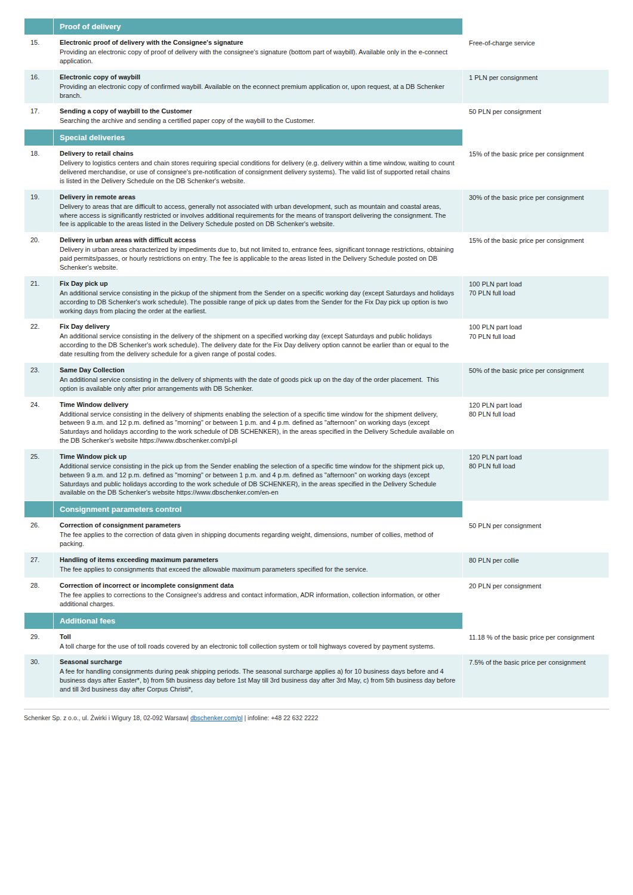| | Proof of delivery | |
| --- | --- | --- |
| 15. | Electronic proof of delivery with the Consignee's signature Providing an electronic copy of proof of delivery with the consignee's signature (bottom part of waybill). Available only in the e-connect application. | Free-of-charge service |
| 16. | Electronic copy of waybill Providing an electronic copy of confirmed waybill. Available on the econnect premium application or, upon request, at a DB Schenker branch. | 1 PLN per consignment |
| 17. | Sending a copy of waybill to the Customer Searching the archive and sending a certified paper copy of the waybill to the Customer. | 50 PLN per consignment |
| | Special deliveries | |
| 18. | Delivery to retail chains Delivery to logistics centers and chain stores requiring special conditions for delivery (e.g. delivery within a time window, waiting to count delivered merchandise, or use of consignee's pre-notification of consignment delivery systems). The valid list of supported retail chains is listed in the Delivery Schedule on the DB Schenker's website. | 15% of the basic price per consignment |
| 19. | Delivery in remote areas Delivery to areas that are difficult to access, generally not associated with urban development, such as mountain and coastal areas, where access is significantly restricted or involves additional requirements for the means of transport delivering the consignment. The fee is applicable to the areas listed in the Delivery Schedule posted on DB Schenker's website. | 30% of the basic price per consignment |
| 20. | Delivery in urban areas with difficult access Delivery in urban areas characterized by impediments due to, but not limited to, entrance fees, significant tonnage restrictions, obtaining paid permits/passes, or hourly restrictions on entry. The fee is applicable to the areas listed in the Delivery Schedule posted on DB Schenker's website. | 15% of the basic price per consignment |
| 21. | Fix Day pick up An additional service consisting in the pickup of the shipment from the Sender on a specific working day (except Saturdays and holidays according to DB Schenker's work schedule). The possible range of pick up dates from the Sender for the Fix Day pick up option is two working days from placing the order at the earliest. | 100 PLN part load 70 PLN full load |
| 22. | Fix Day delivery An additional service consisting in the delivery of the shipment on a specified working day (except Saturdays and public holidays according to the DB Schenker's work schedule). The delivery date for the Fix Day delivery option cannot be earlier than or equal to the date resulting from the delivery schedule for a given range of postal codes. | 100 PLN part load 70 PLN full load |
| 23. | Same Day Collection An additional service consisting in the delivery of shipments with the date of goods pick up on the day of the order placement. This option is available only after prior arrangements with DB Schenker. | 50% of the basic price per consignment |
| 24. | Time Window delivery Additional service consisting in the delivery of shipments enabling the selection of a specific time window for the shipment delivery, between 9 a.m. and 12 p.m. defined as "morning" or between 1 p.m. and 4 p.m. defined as "afternoon" on working days (except Saturdays and holidays according to the work schedule of DB SCHENKER), in the areas specified in the Delivery Schedule available on the DB Schenker's website https://www.dbschenker.com/pl-pl | 120 PLN part load 80 PLN full load |
| 25. | Time Window pick up Additional service consisting in the pick up from the Sender enabling the selection of a specific time window for the shipment pick up, between 9 a.m. and 12 p.m. defined as "morning" or between 1 p.m. and 4 p.m. defined as "afternoon" on working days (except Saturdays and public holidays according to the work schedule of DB SCHENKER), in the areas specified in the Delivery Schedule available on the DB Schenker's website https://www.dbschenker.com/en-en | 120 PLN part load 80 PLN full load |
| | Consignment parameters control | |
| 26. | Correction of consignment parameters The fee applies to the correction of data given in shipping documents regarding weight, dimensions, number of collies, method of packing. | 50 PLN per consignment |
| 27. | Handling of items exceeding maximum parameters The fee applies to consignments that exceed the allowable maximum parameters specified for the service. | 80 PLN per collie |
| 28. | Correction of incorrect or incomplete consignment data The fee applies to corrections to the Consignee's address and contact information, ADR information, collection information, or other additional charges. | 20 PLN per consignment |
| | Additional fees | |
| 29. | Toll A toll charge for the use of toll roads covered by an electronic toll collection system or toll highways covered by payment systems. | 11.18 % of the basic price per consignment |
| 30. | Seasonal surcharge A fee for handling consignments during peak shipping periods. The seasonal surcharge applies a) for 10 business days before and 4 business days after Easter*, b) from 5th business day before 1st May till 3rd business day after 3rd May, c) from 5th business day before and till 3rd business day after Corpus Christi*, | 7.5% of the basic price per consignment |
Schenker Sp. z o.o., ul. Żwirki i Wigury 18, 02-092 Warsaw| dbschenker.com/pl | infoline: +48 22 632 2222